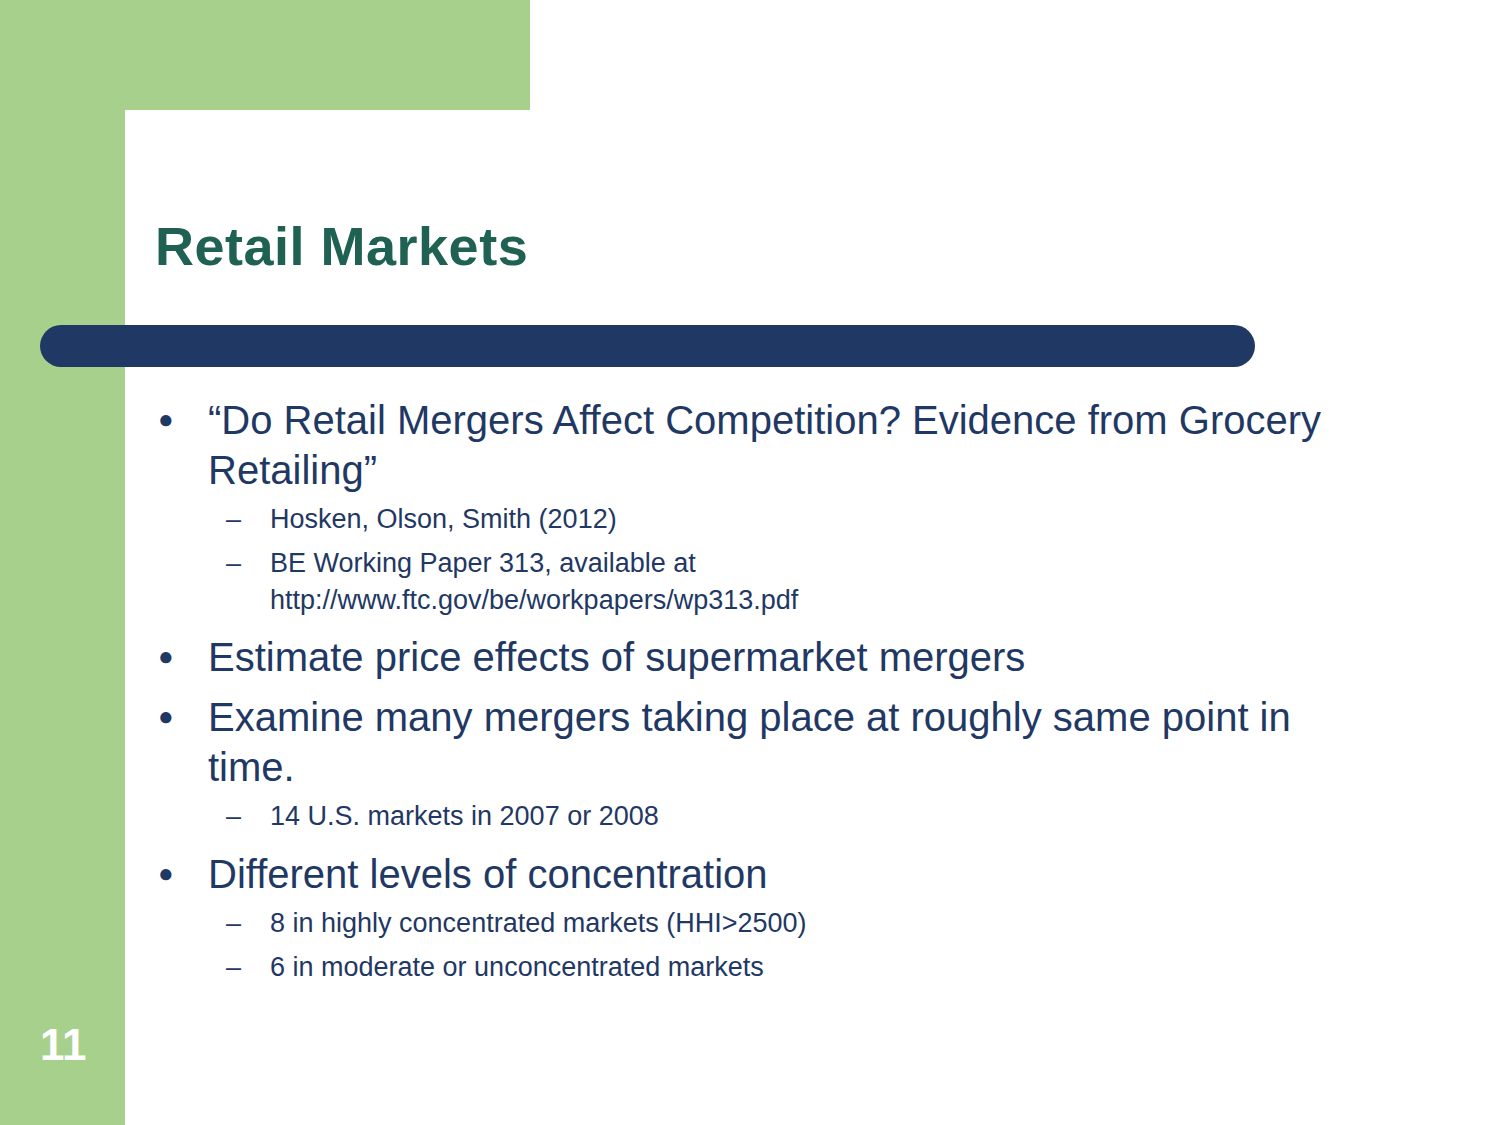Retail Markets
“Do Retail Mergers Affect Competition? Evidence from Grocery Retailing”
Hosken, Olson, Smith (2012)
BE Working Paper 313, available at http://www.ftc.gov/be/workpapers/wp313.pdf
Estimate price effects of supermarket mergers
Examine many mergers taking place at roughly same point in time.
14 U.S. markets in 2007 or 2008
Different levels of concentration
8 in highly concentrated markets (HHI>2500)
6 in moderate or unconcentrated markets
11